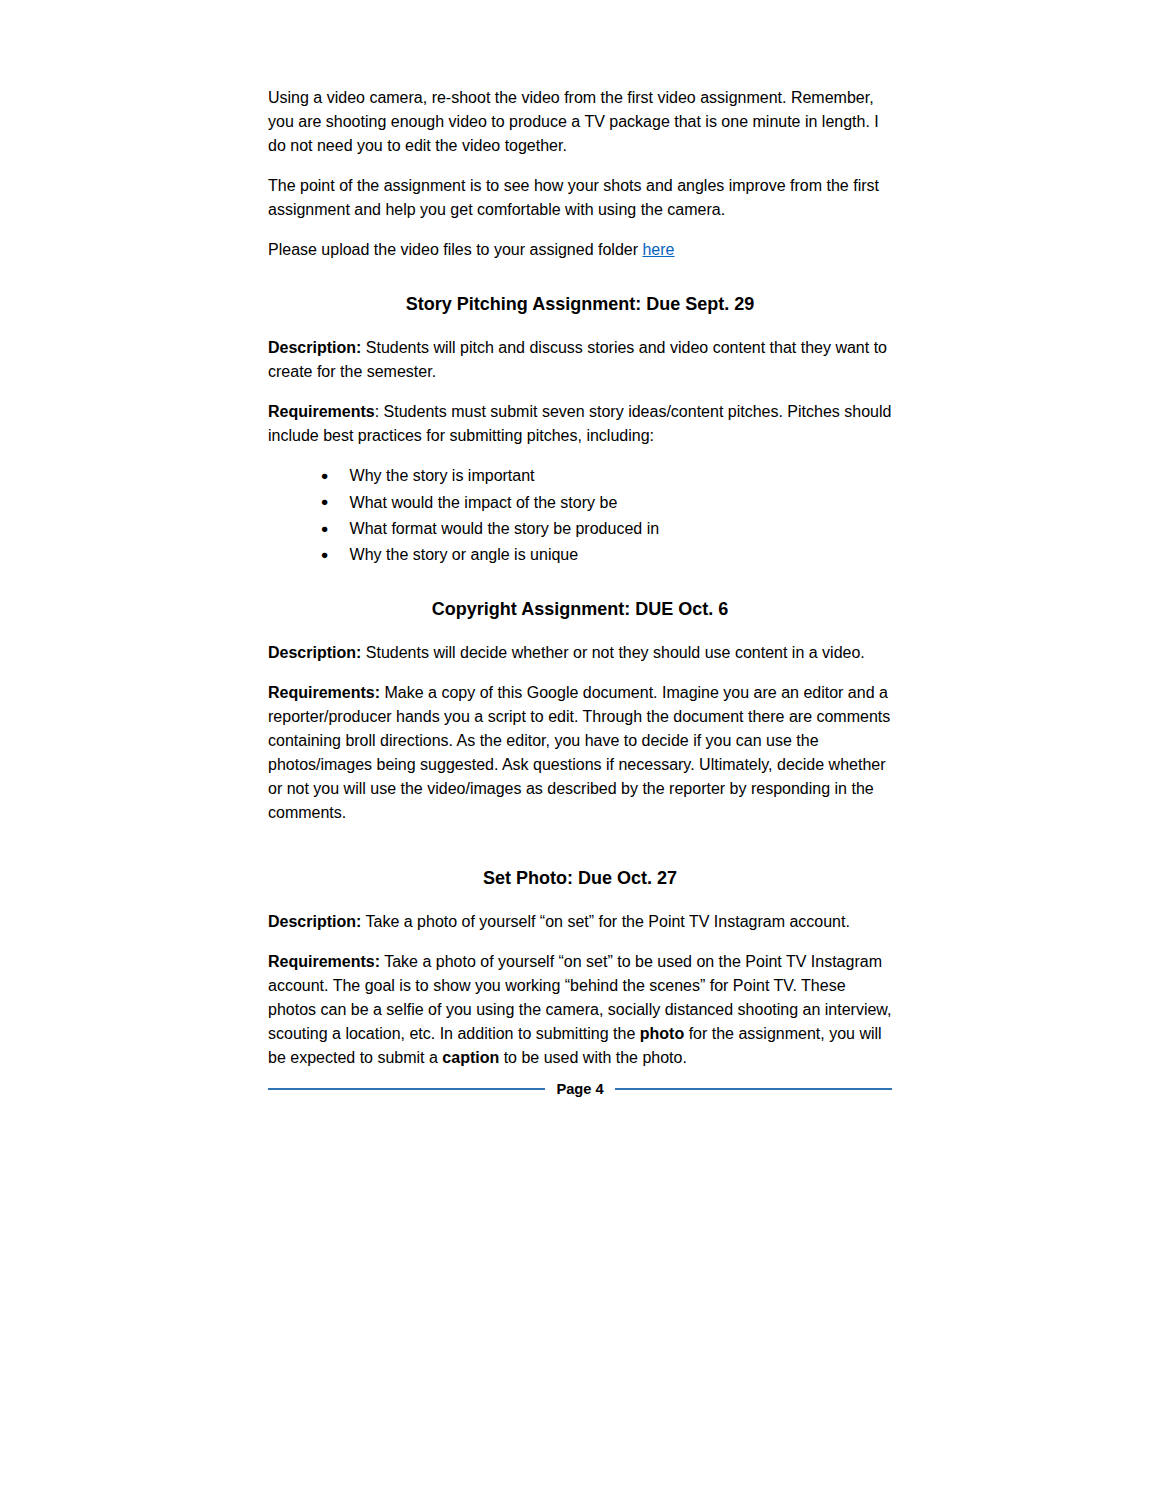Using a video camera, re-shoot the video from the first video assignment. Remember, you are shooting enough video to produce a TV package that is one minute in length. I do not need you to edit the video together.
The point of the assignment is to see how your shots and angles improve from the first assignment and help you get comfortable with using the camera.
Please upload the video files to your assigned folder here
Story Pitching Assignment: Due Sept. 29
Description: Students will pitch and discuss stories and video content that they want to create for the semester.
Requirements: Students must submit seven story ideas/content pitches. Pitches should include best practices for submitting pitches, including:
Why the story is important
What would the impact of the story be
What format would the story be produced in
Why the story or angle is unique
Copyright Assignment: DUE Oct. 6
Description: Students will decide whether or not they should use content in a video.
Requirements: Make a copy of this Google document. Imagine you are an editor and a reporter/producer hands you a script to edit. Through the document there are comments containing broll directions. As the editor, you have to decide if you can use the photos/images being suggested. Ask questions if necessary. Ultimately, decide whether or not you will use the video/images as described by the reporter by responding in the comments.
Set Photo: Due Oct. 27
Description: Take a photo of yourself “on set” for the Point TV Instagram account.
Requirements: Take a photo of yourself “on set” to be used on the Point TV Instagram account. The goal is to show you working “behind the scenes” for Point TV. These photos can be a selfie of you using the camera, socially distanced shooting an interview, scouting a location, etc. In addition to submitting the photo for the assignment, you will be expected to submit a caption to be used with the photo.
Page 4